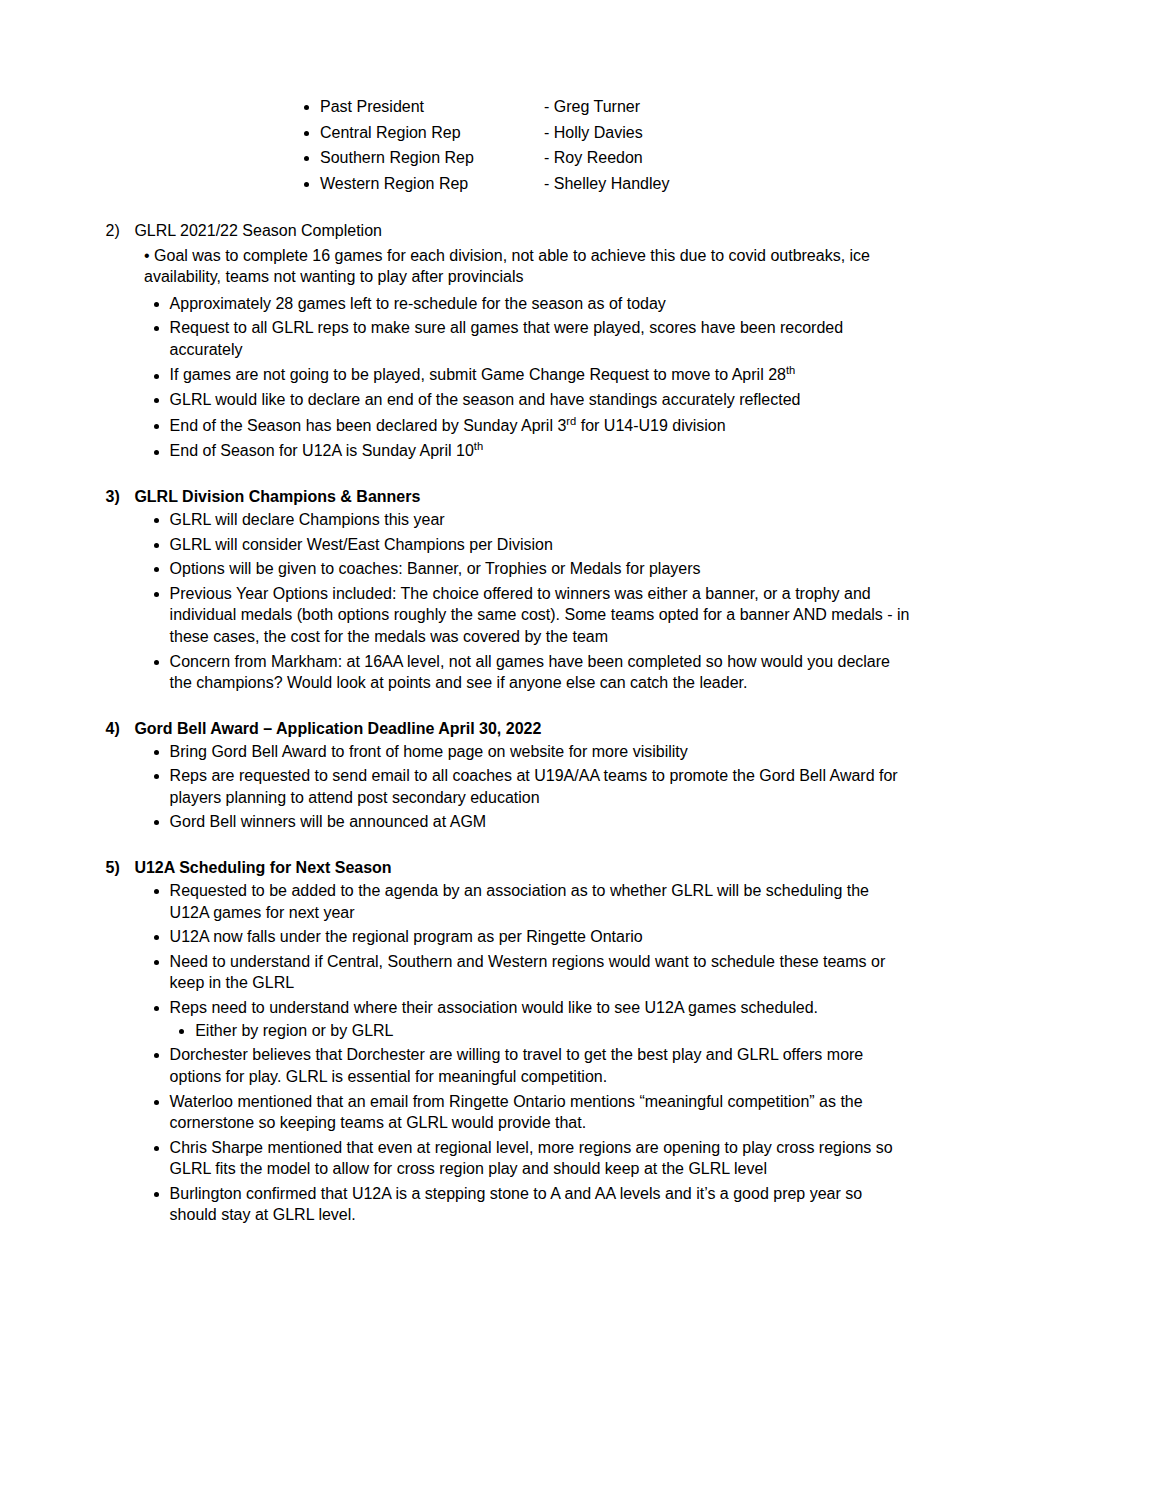Past President- Greg Turner
Central Region Rep- Holly Davies
Southern Region Rep- Roy Reedon
Western Region Rep- Shelley Handley
GLRL 2021/22 Season Completion
• Goal was to complete 16 games for each division, not able to achieve this due to covid outbreaks, ice availability, teams not wanting to play after provincials
Approximately 28 games left to re-schedule for the season as of today
Request to all GLRL reps to make sure all games that were played, scores have been recorded accurately
If games are not going to be played, submit Game Change Request to move to April 28th
GLRL would like to declare an end of the season and have standings accurately reflected
End of the Season has been declared by Sunday April 3rd for U14-U19 division
End of Season for U12A is Sunday April 10th
GLRL Division Champions & Banners
GLRL will declare Champions this year
GLRL will consider West/East Champions per Division
Options will be given to coaches: Banner, or Trophies or Medals for players
Previous Year Options included: The choice offered to winners was either a banner, or a trophy and individual medals (both options roughly the same cost). Some teams opted for a banner AND medals - in these cases, the cost for the medals was covered by the team
Concern from Markham: at 16AA level, not all games have been completed so how would you declare the champions? Would look at points and see if anyone else can catch the leader.
Gord Bell Award – Application Deadline April 30, 2022
Bring Gord Bell Award to front of home page on website for more visibility
Reps are requested to send email to all coaches at U19A/AA teams to promote the Gord Bell Award for players planning to attend post secondary education
Gord Bell winners will be announced at AGM
U12A Scheduling for Next Season
Requested to be added to the agenda by an association as to whether GLRL will be scheduling the U12A games for next year
U12A now falls under the regional program as per Ringette Ontario
Need to understand if Central, Southern and Western regions would want to schedule these teams or keep in the GLRL
Reps need to understand where their association would like to see U12A games scheduled.
Either by region or by GLRL
Dorchester believes that Dorchester are willing to travel to get the best play and GLRL offers more options for play. GLRL is essential for meaningful competition.
Waterloo mentioned that an email from Ringette Ontario mentions “meaningful competition” as the cornerstone so keeping teams at GLRL would provide that.
Chris Sharpe mentioned that even at regional level, more regions are opening to play cross regions so GLRL fits the model to allow for cross region play and should keep at the GLRL level
Burlington confirmed that U12A is a stepping stone to A and AA levels and it’s a good prep year so should stay at GLRL level.